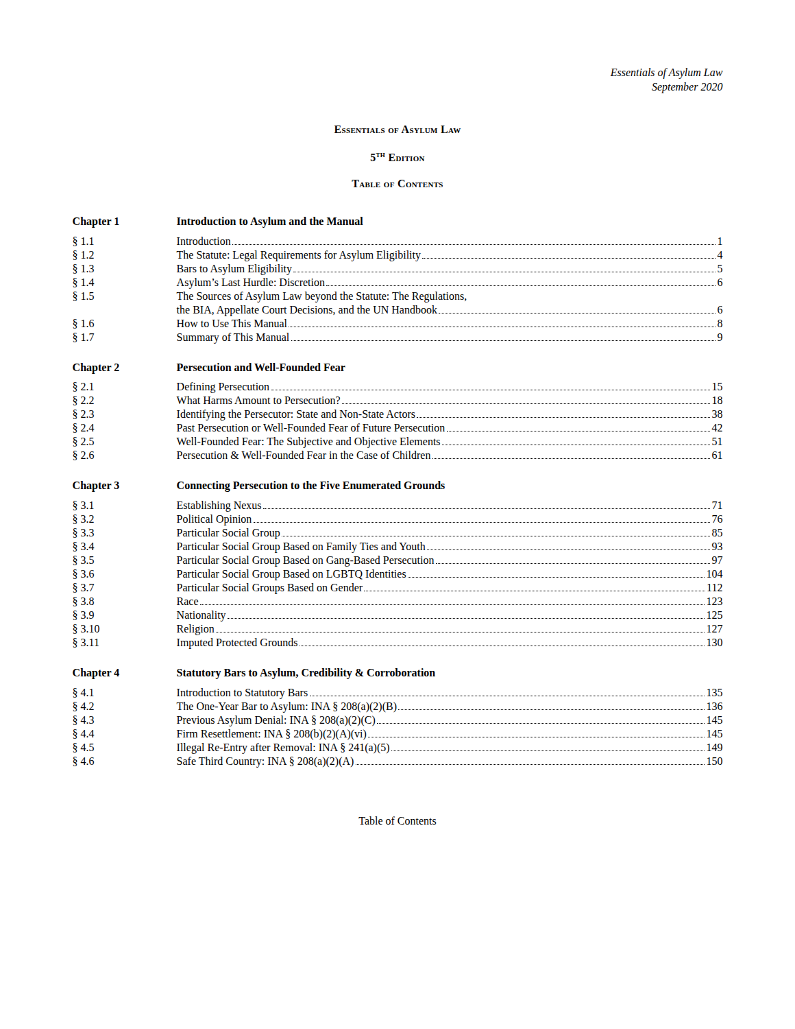Essentials of Asylum Law
September 2020
Essentials of Asylum Law
5th Edition
Table of Contents
Chapter 1 Introduction to Asylum and the Manual
| § 1.1 | Introduction 1 |
| § 1.2 | The Statute: Legal Requirements for Asylum Eligibility 4 |
| § 1.3 | Bars to Asylum Eligibility 5 |
| § 1.4 | Asylum’s Last Hurdle: Discretion 6 |
| § 1.5 | The Sources of Asylum Law beyond the Statute: The Regulations, the BIA, Appellate Court Decisions, and the UN Handbook 6 |
| § 1.6 | How to Use This Manual 8 |
| § 1.7 | Summary of This Manual 9 |
Chapter 2 Persecution and Well-Founded Fear
| § 2.1 | Defining Persecution 15 |
| § 2.2 | What Harms Amount to Persecution? 18 |
| § 2.3 | Identifying the Persecutor: State and Non-State Actors 38 |
| § 2.4 | Past Persecution or Well-Founded Fear of Future Persecution 42 |
| § 2.5 | Well-Founded Fear: The Subjective and Objective Elements 51 |
| § 2.6 | Persecution & Well-Founded Fear in the Case of Children 61 |
Chapter 3 Connecting Persecution to the Five Enumerated Grounds
| § 3.1 | Establishing Nexus 71 |
| § 3.2 | Political Opinion 76 |
| § 3.3 | Particular Social Group 85 |
| § 3.4 | Particular Social Group Based on Family Ties and Youth 93 |
| § 3.5 | Particular Social Group Based on Gang-Based Persecution 97 |
| § 3.6 | Particular Social Group Based on LGBTQ Identities 104 |
| § 3.7 | Particular Social Groups Based on Gender 112 |
| § 3.8 | Race 123 |
| § 3.9 | Nationality 125 |
| § 3.10 | Religion 127 |
| § 3.11 | Imputed Protected Grounds 130 |
Chapter 4 Statutory Bars to Asylum, Credibility & Corroboration
| § 4.1 | Introduction to Statutory Bars 135 |
| § 4.2 | The One-Year Bar to Asylum: INA § 208(a)(2)(B) 136 |
| § 4.3 | Previous Asylum Denial: INA § 208(a)(2)(C) 145 |
| § 4.4 | Firm Resettlement: INA § 208(b)(2)(A)(vi) 145 |
| § 4.5 | Illegal Re-Entry after Removal: INA § 241(a)(5) 149 |
| § 4.6 | Safe Third Country: INA § 208(a)(2)(A) 150 |
Table of Contents